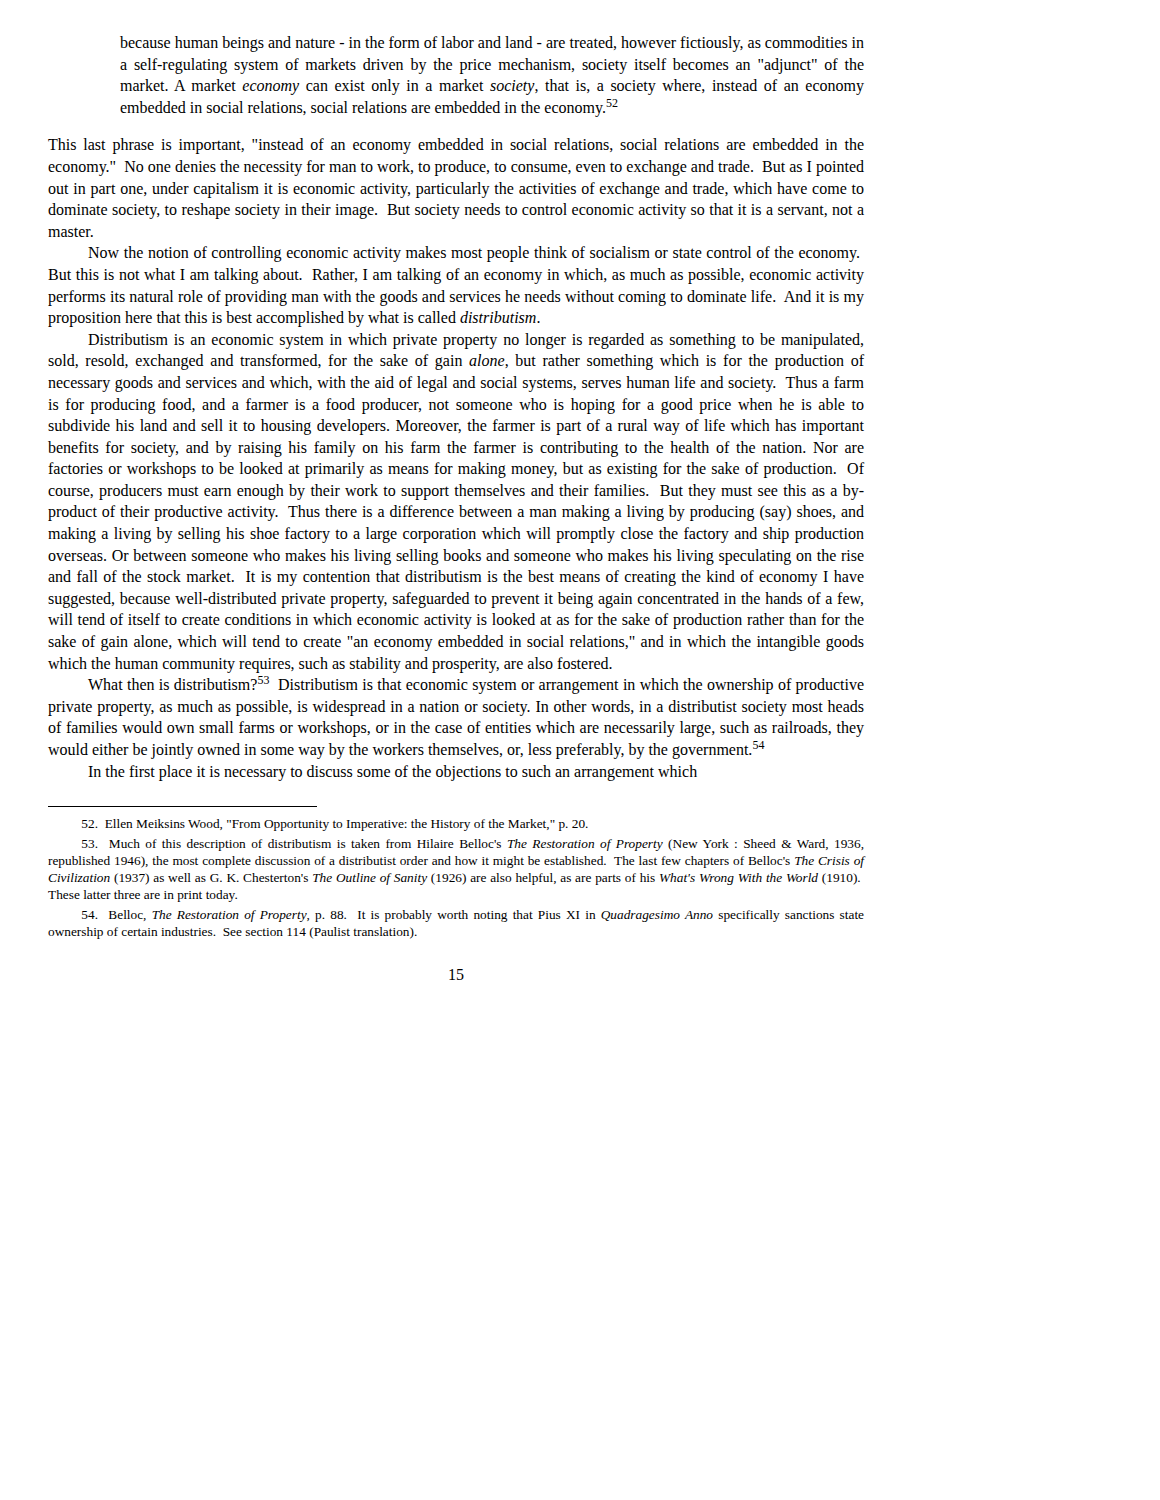because human beings and nature - in the form of labor and land - are treated, however fictiously, as commodities in a self-regulating system of markets driven by the price mechanism, society itself becomes an "adjunct" of the market. A market economy can exist only in a market society, that is, a society where, instead of an economy embedded in social relations, social relations are embedded in the economy.52
This last phrase is important, "instead of an economy embedded in social relations, social relations are embedded in the economy." No one denies the necessity for man to work, to produce, to consume, even to exchange and trade. But as I pointed out in part one, under capitalism it is economic activity, particularly the activities of exchange and trade, which have come to dominate society, to reshape society in their image. But society needs to control economic activity so that it is a servant, not a master.
Now the notion of controlling economic activity makes most people think of socialism or state control of the economy. But this is not what I am talking about. Rather, I am talking of an economy in which, as much as possible, economic activity performs its natural role of providing man with the goods and services he needs without coming to dominate life. And it is my proposition here that this is best accomplished by what is called distributism.
Distributism is an economic system in which private property no longer is regarded as something to be manipulated, sold, resold, exchanged and transformed, for the sake of gain alone, but rather something which is for the production of necessary goods and services and which, with the aid of legal and social systems, serves human life and society. Thus a farm is for producing food, and a farmer is a food producer, not someone who is hoping for a good price when he is able to subdivide his land and sell it to housing developers. Moreover, the farmer is part of a rural way of life which has important benefits for society, and by raising his family on his farm the farmer is contributing to the health of the nation. Nor are factories or workshops to be looked at primarily as means for making money, but as existing for the sake of production. Of course, producers must earn enough by their work to support themselves and their families. But they must see this as a by-product of their productive activity. Thus there is a difference between a man making a living by producing (say) shoes, and making a living by selling his shoe factory to a large corporation which will promptly close the factory and ship production overseas. Or between someone who makes his living selling books and someone who makes his living speculating on the rise and fall of the stock market. It is my contention that distributism is the best means of creating the kind of economy I have suggested, because well-distributed private property, safeguarded to prevent it being again concentrated in the hands of a few, will tend of itself to create conditions in which economic activity is looked at as for the sake of production rather than for the sake of gain alone, which will tend to create "an economy embedded in social relations," and in which the intangible goods which the human community requires, such as stability and prosperity, are also fostered.
What then is distributism?53 Distributism is that economic system or arrangement in which the ownership of productive private property, as much as possible, is widespread in a nation or society. In other words, in a distributist society most heads of families would own small farms or workshops, or in the case of entities which are necessarily large, such as railroads, they would either be jointly owned in some way by the workers themselves, or, less preferably, by the government.54
In the first place it is necessary to discuss some of the objections to such an arrangement which
52. Ellen Meiksins Wood, "From Opportunity to Imperative: the History of the Market," p. 20.
53. Much of this description of distributism is taken from Hilaire Belloc's The Restoration of Property (New York : Sheed & Ward, 1936, republished 1946), the most complete discussion of a distributist order and how it might be established. The last few chapters of Belloc's The Crisis of Civilization (1937) as well as G. K. Chesterton's The Outline of Sanity (1926) are also helpful, as are parts of his What's Wrong With the World (1910). These latter three are in print today.
54. Belloc, The Restoration of Property, p. 88. It is probably worth noting that Pius XI in Quadragesimo Anno specifically sanctions state ownership of certain industries. See section 114 (Paulist translation).
15